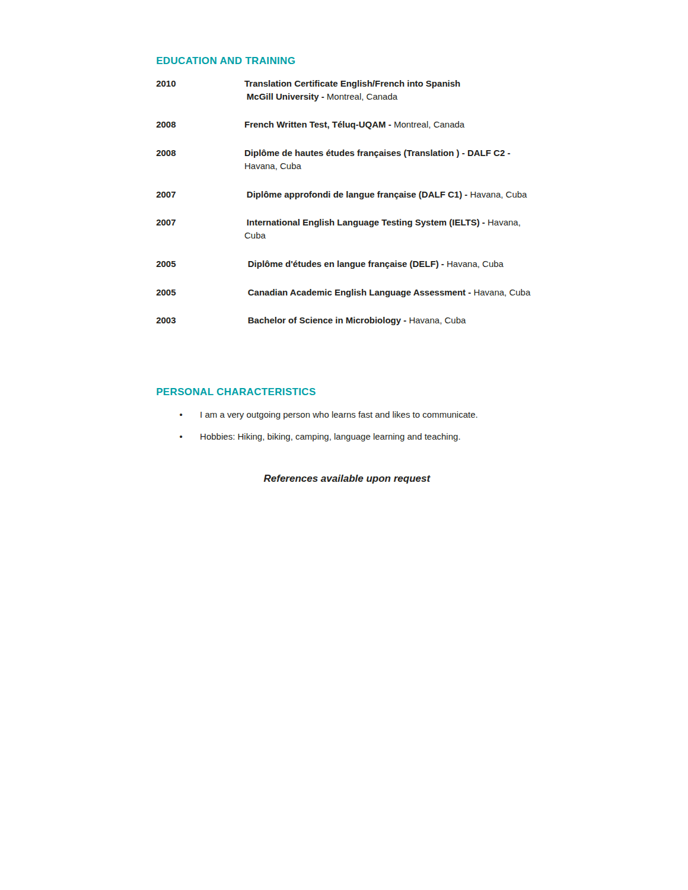EDUCATION AND TRAINING
| 2010 | Translation Certificate English/French into Spanish McGill University - Montreal, Canada |
| 2008 | French Written Test, Téluq-UQAM - Montreal, Canada |
| 2008 | Diplôme de hautes études françaises (Translation ) - DALF C2 - Havana, Cuba |
| 2007 | Diplôme approfondi de langue française (DALF C1) - Havana, Cuba |
| 2007 | International English Language Testing System (IELTS) - Havana, Cuba |
| 2005 | Diplôme d'études en langue française (DELF) - Havana, Cuba |
| 2005 | Canadian Academic English Language Assessment - Havana, Cuba |
| 2003 | Bachelor of Science in Microbiology - Havana, Cuba |
PERSONAL CHARACTERISTICS
I am a very outgoing person who learns fast and likes to communicate.
Hobbies: Hiking, biking, camping, language learning and teaching.
References available upon request